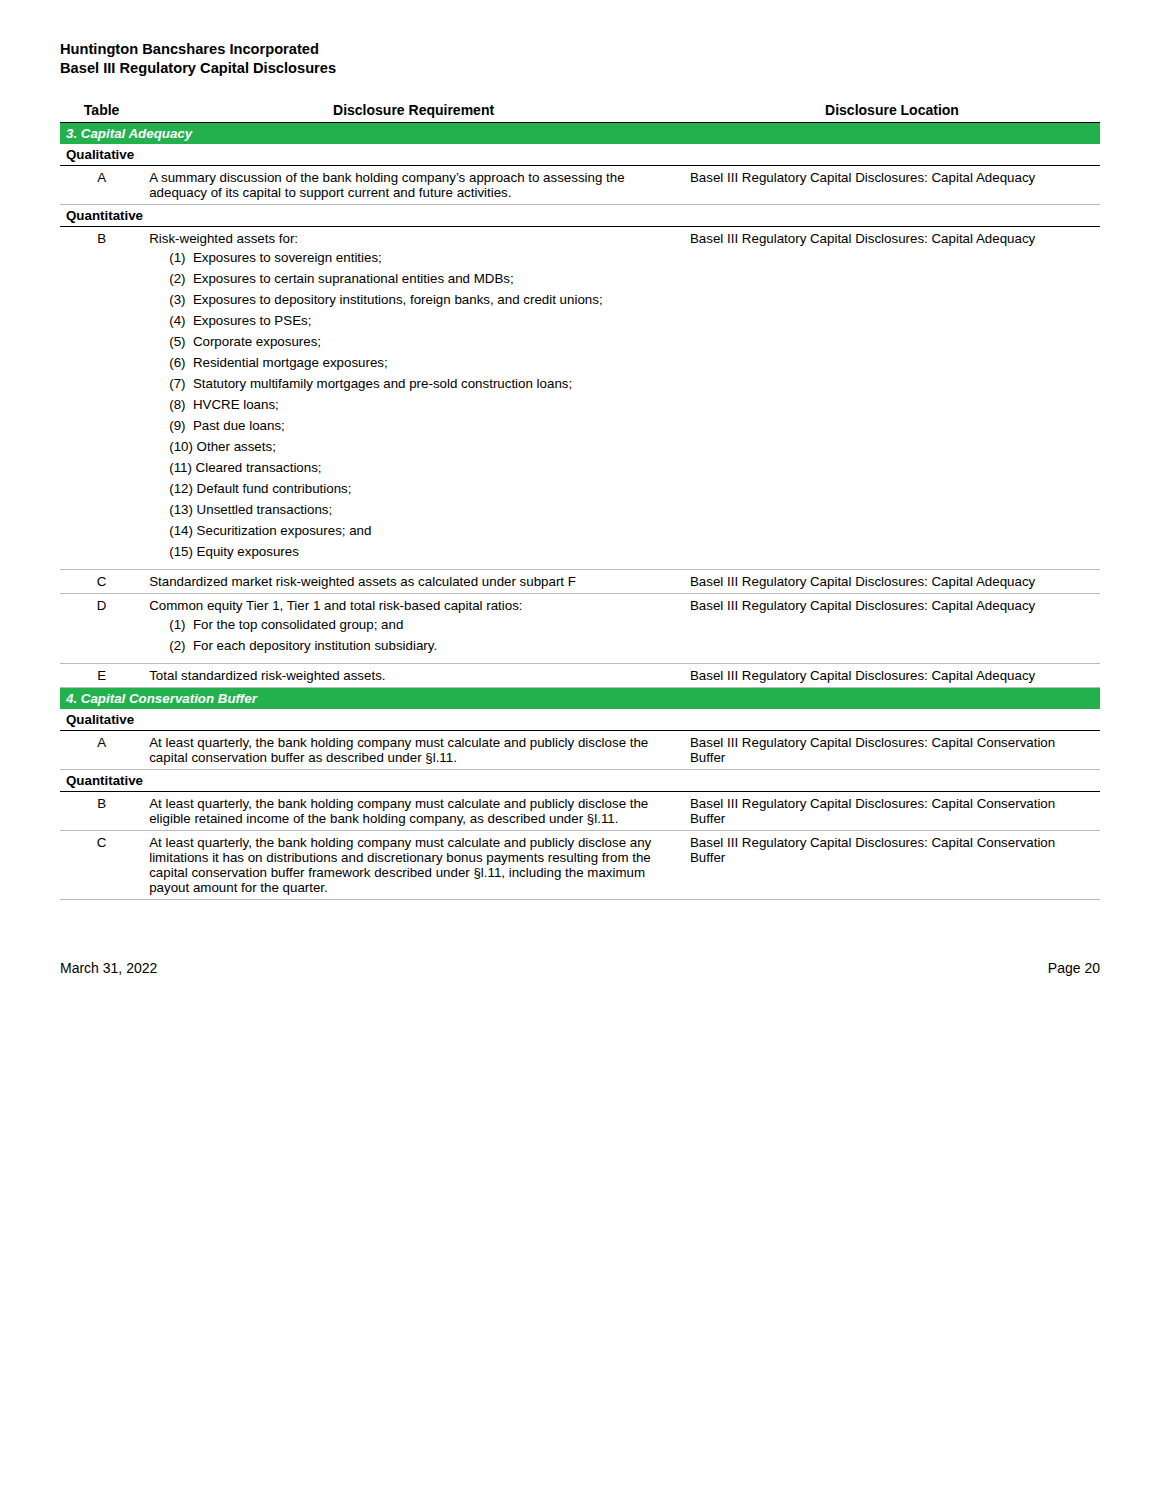Huntington Bancshares Incorporated
Basel III Regulatory Capital Disclosures
| Table | Disclosure Requirement | Disclosure Location |
| --- | --- | --- |
| 3. Capital Adequacy |
| Qualitative |
| A | A summary discussion of the bank holding company’s approach to assessing the adequacy of its capital to support current and future activities. | Basel III Regulatory Capital Disclosures: Capital Adequacy |
| Quantitative |
| B | Risk-weighted assets for: (1) Exposures to sovereign entities; (2) Exposures to certain supranational entities and MDBs; (3) Exposures to depository institutions, foreign banks, and credit unions; (4) Exposures to PSEs; (5) Corporate exposures; (6) Residential mortgage exposures; (7) Statutory multifamily mortgages and pre-sold construction loans; (8) HVCRE loans; (9) Past due loans; (10) Other assets; (11) Cleared transactions; (12) Default fund contributions; (13) Unsettled transactions; (14) Securitization exposures; and (15) Equity exposures | Basel III Regulatory Capital Disclosures: Capital Adequacy |
| C | Standardized market risk-weighted assets as calculated under subpart F | Basel III Regulatory Capital Disclosures: Capital Adequacy |
| D | Common equity Tier 1, Tier 1 and total risk-based capital ratios: (1) For the top consolidated group; and (2) For each depository institution subsidiary. | Basel III Regulatory Capital Disclosures: Capital Adequacy |
| E | Total standardized risk-weighted assets. | Basel III Regulatory Capital Disclosures: Capital Adequacy |
| 4. Capital Conservation Buffer |
| Qualitative |
| A | At least quarterly, the bank holding company must calculate and publicly disclose the capital conservation buffer as described under §l.11. | Basel III Regulatory Capital Disclosures: Capital Conservation Buffer |
| Quantitative |
| B | At least quarterly, the bank holding company must calculate and publicly disclose the eligible retained income of the bank holding company, as described under §l.11. | Basel III Regulatory Capital Disclosures: Capital Conservation Buffer |
| C | At least quarterly, the bank holding company must calculate and publicly disclose any limitations it has on distributions and discretionary bonus payments resulting from the capital conservation buffer framework described under §l.11, including the maximum payout amount for the quarter. | Basel III Regulatory Capital Disclosures: Capital Conservation Buffer |
March 31, 2022 Page 20